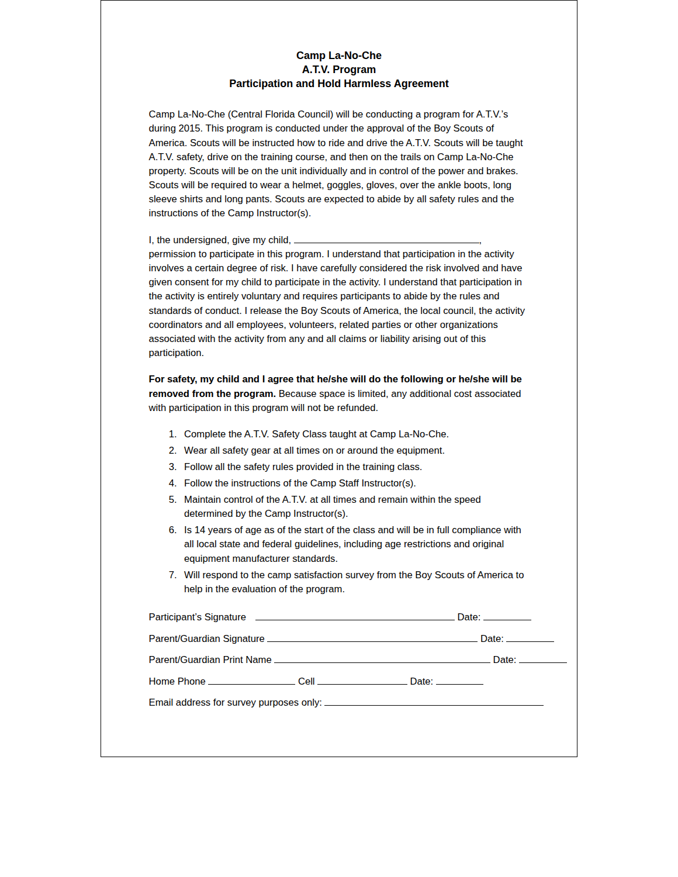Camp La-No-Che A.T.V. Program Participation and Hold Harmless Agreement
Camp La-No-Che (Central Florida Council) will be conducting a program for A.T.V.’s during 2015. This program is conducted under the approval of the Boy Scouts of America. Scouts will be instructed how to ride and drive the A.T.V. Scouts will be taught A.T.V. safety, drive on the training course, and then on the trails on Camp La-No-Che property. Scouts will be on the unit individually and in control of the power and brakes. Scouts will be required to wear a helmet, goggles, gloves, over the ankle boots, long sleeve shirts and long pants. Scouts are expected to abide by all safety rules and the instructions of the Camp Instructor(s).
I, the undersigned, give my child, , permission to participate in this program. I understand that participation in the activity involves a certain degree of risk. I have carefully considered the risk involved and have given consent for my child to participate in the activity. I understand that participation in the activity is entirely voluntary and requires participants to abide by the rules and standards of conduct. I release the Boy Scouts of America, the local council, the activity coordinators and all employees, volunteers, related parties or other organizations associated with the activity from any and all claims or liability arising out of this participation.
For safety, my child and I agree that he/she will do the following or he/she will be removed from the program. Because space is limited, any additional cost associated with participation in this program will not be refunded.
Complete the A.T.V. Safety Class taught at Camp La-No-Che.
Wear all safety gear at all times on or around the equipment.
Follow all the safety rules provided in the training class.
Follow the instructions of the Camp Staff Instructor(s).
Maintain control of the A.T.V. at all times and remain within the speed determined by the Camp Instructor(s).
Is 14 years of age as of the start of the class and will be in full compliance with all local state and federal guidelines, including age restrictions and original equipment manufacturer standards.
Will respond to the camp satisfaction survey from the Boy Scouts of America to help in the evaluation of the program.
Participant’s Signature Date:
Parent/Guardian Signature Date:
Parent/Guardian Print Name Date:
Home Phone Cell Date:
Email address for survey purposes only: